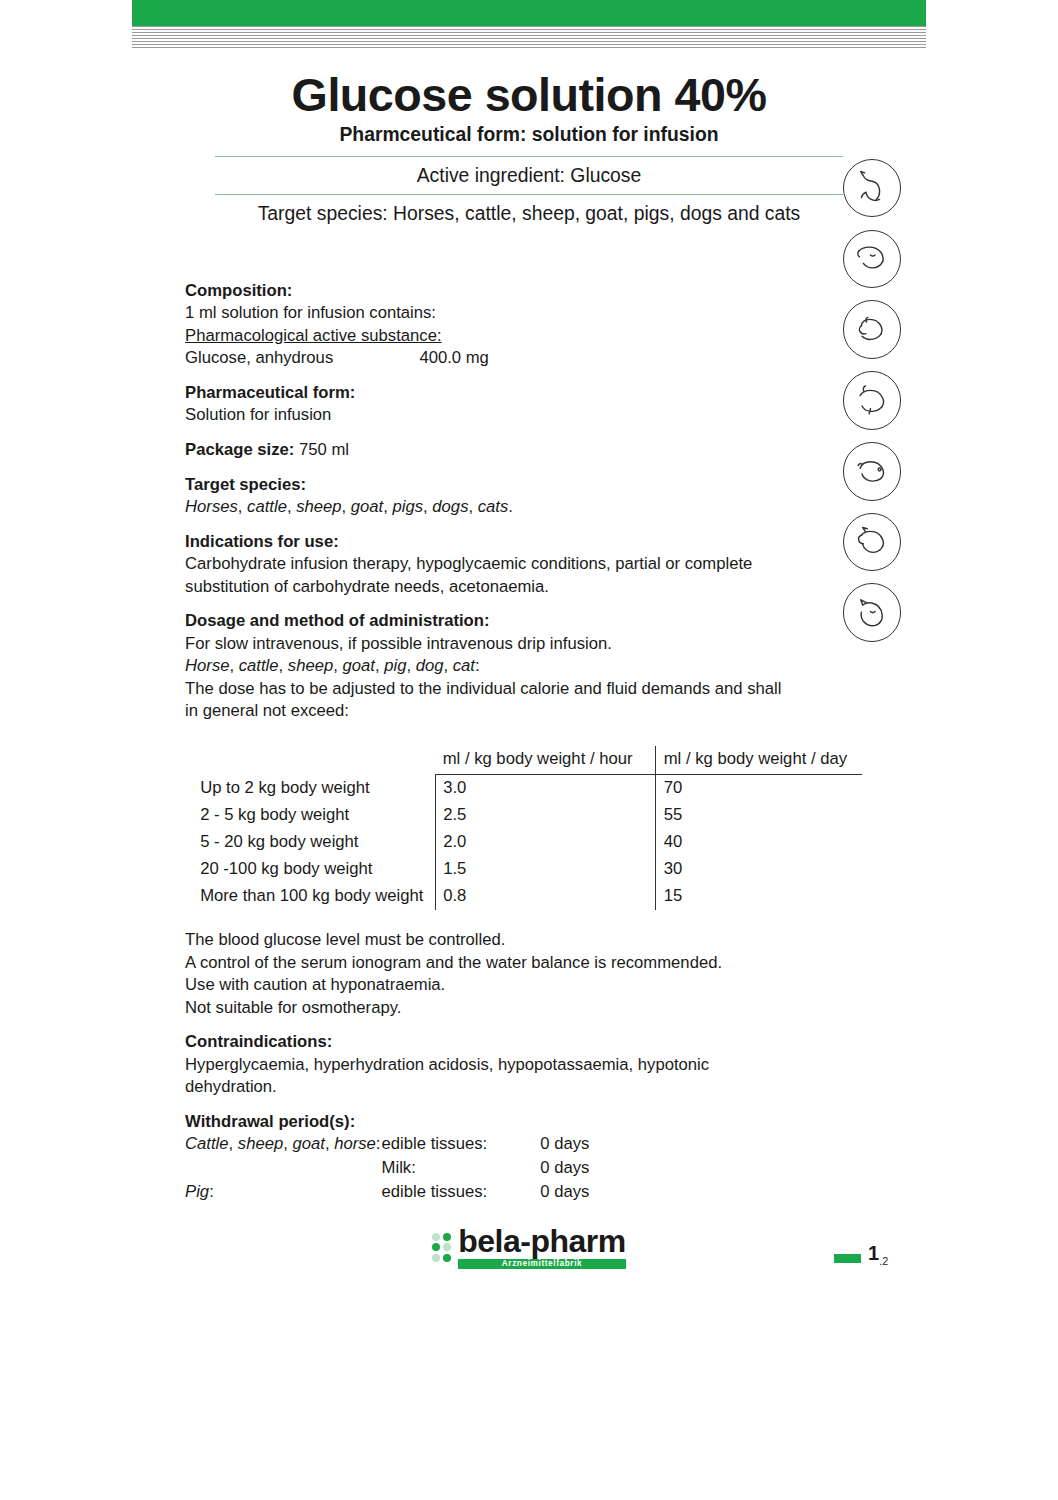Glucose solution 40%
Pharmceutical form: solution for infusion
Active ingredient: Glucose
Target species: Horses, cattle, sheep, goat, pigs, dogs and cats
Composition:
1 ml solution for infusion contains:
Pharmacological active substance:
Glucose, anhydrous 400.0 mg
Pharmaceutical form:
Solution for infusion
Package size:
750 ml
Target species:
Horses, cattle, sheep, goat, pigs, dogs, cats.
Indications for use:
Carbohydrate infusion therapy, hypoglycaemic conditions, partial or complete substitution of carbohydrate needs, acetonaemia.
Dosage and method of administration:
For slow intravenous, if possible intravenous drip infusion.
Horse, cattle, sheep, goat, pig, dog, cat:
The dose has to be adjusted to the individual calorie and fluid demands and shall in general not exceed:
| | ml / kg body weight / hour | ml / kg body weight / day |
| --- | --- | --- |
| Up to 2 kg body weight | 3.0 | 70 |
| 2 - 5 kg body weight | 2.5 | 55 |
| 5 - 20 kg body weight | 2.0 | 40 |
| 20 -100 kg body weight | 1.5 | 30 |
| More than 100 kg body weight | 0.8 | 15 |
The blood glucose level must be controlled.
A control of the serum ionogram and the water balance is recommended.
Use with caution at hyponatraemia.
Not suitable for osmotherapy.
Contraindications:
Hyperglycaemia, hyperhydration acidosis, hypopotassaemia, hypotonic dehydration.
Withdrawal period(s):
Cattle, sheep, goat, horse:
edible tissues:
0 days
Milk:
0 days
Pig:
edible tissues:
0 days
bela-pharm Arzneimittelfabrik
1.2